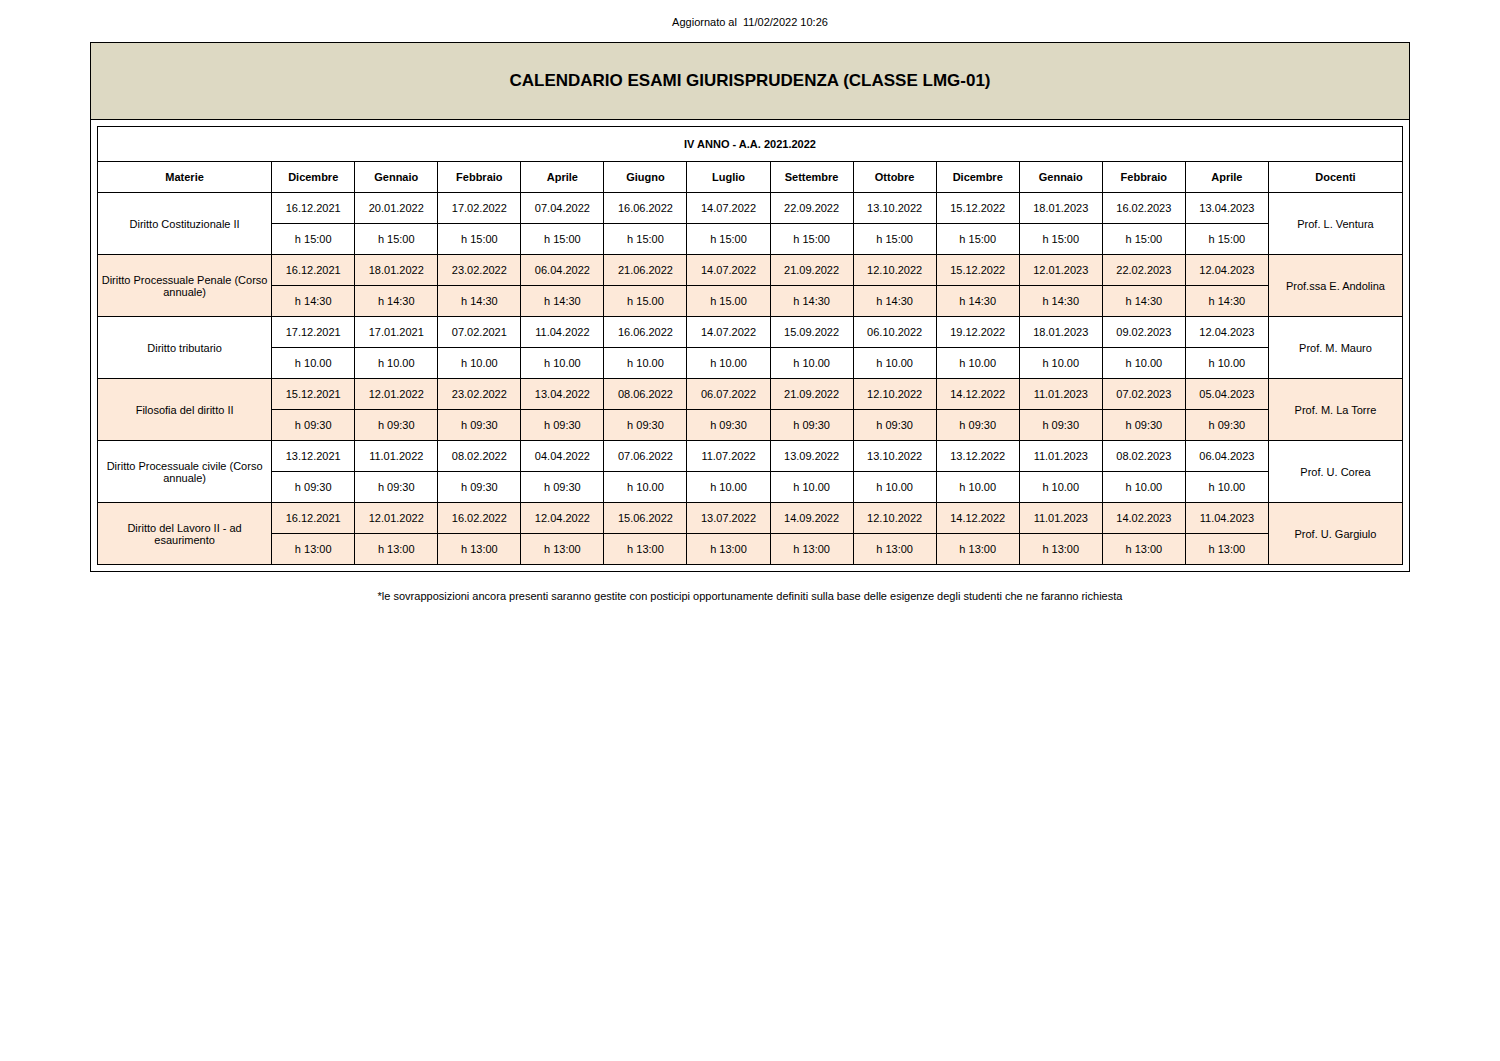Aggiornato al 11/02/2022 10:26
CALENDARIO ESAMI GIURISPRUDENZA (CLASSE LMG-01)
| IV ANNO - A.A. 2021.2022 |
| --- |
| Materie | Dicembre | Gennaio | Febbraio | Aprile | Giugno | Luglio | Settembre | Ottobre | Dicembre | Gennaio | Febbraio | Aprile | Docenti |
| Diritto Costituzionale II | 16.12.2021 | 20.01.2022 | 17.02.2022 | 07.04.2022 | 16.06.2022 | 14.07.2022 | 22.09.2022 | 13.10.2022 | 15.12.2022 | 18.01.2023 | 16.02.2023 | 13.04.2023 | Prof. L. Ventura |
| h 15:00 | h 15:00 | h 15:00 | h 15:00 | h 15:00 | h 15:00 | h 15:00 | h 15:00 | h 15:00 | h 15:00 | h 15:00 | h 15:00 |
| Diritto Processuale Penale (Corso annuale) | 16.12.2021 | 18.01.2022 | 23.02.2022 | 06.04.2022 | 21.06.2022 | 14.07.2022 | 21.09.2022 | 12.10.2022 | 15.12.2022 | 12.01.2023 | 22.02.2023 | 12.04.2023 | Prof.ssa E. Andolina |
| h 14:30 | h 14:30 | h 14:30 | h 14:30 | h 15.00 | h 15.00 | h 14:30 | h 14:30 | h 14:30 | h 14:30 | h 14:30 | h 14:30 |
| Diritto tributario | 17.12.2021 | 17.01.2021 | 07.02.2021 | 11.04.2022 | 16.06.2022 | 14.07.2022 | 15.09.2022 | 06.10.2022 | 19.12.2022 | 18.01.2023 | 09.02.2023 | 12.04.2023 | Prof. M. Mauro |
| h 10.00 | h 10.00 | h 10.00 | h 10.00 | h 10.00 | h 10.00 | h 10.00 | h 10.00 | h 10.00 | h 10.00 | h 10.00 | h 10.00 |
| Filosofia del diritto II | 15.12.2021 | 12.01.2022 | 23.02.2022 | 13.04.2022 | 08.06.2022 | 06.07.2022 | 21.09.2022 | 12.10.2022 | 14.12.2022 | 11.01.2023 | 07.02.2023 | 05.04.2023 | Prof. M. La Torre |
| h 09:30 | h 09:30 | h 09:30 | h 09:30 | h 09:30 | h 09:30 | h 09:30 | h 09:30 | h 09:30 | h 09:30 | h 09:30 | h 09:30 |
| Diritto Processuale civile (Corso annuale) | 13.12.2021 | 11.01.2022 | 08.02.2022 | 04.04.2022 | 07.06.2022 | 11.07.2022 | 13.09.2022 | 13.10.2022 | 13.12.2022 | 11.01.2023 | 08.02.2023 | 06.04.2023 | Prof. U. Corea |
| h 09:30 | h 09:30 | h 09:30 | h 09:30 | h 10.00 | h 10.00 | h 10.00 | h 10.00 | h 10.00 | h 10.00 | h 10.00 | h 10.00 |
| Diritto del Lavoro II - ad esaurimento | 16.12.2021 | 12.01.2022 | 16.02.2022 | 12.04.2022 | 15.06.2022 | 13.07.2022 | 14.09.2022 | 12.10.2022 | 14.12.2022 | 11.01.2023 | 14.02.2023 | 11.04.2023 | Prof. U. Gargiulo |
| h 13:00 | h 13:00 | h 13:00 | h 13:00 | h 13:00 | h 13:00 | h 13:00 | h 13:00 | h 13:00 | h 13:00 | h 13:00 | h 13:00 |
*le sovrapposizioni ancora presenti saranno gestite con posticipi opportunamente definiti sulla base delle esigenze degli studenti che ne faranno richiesta